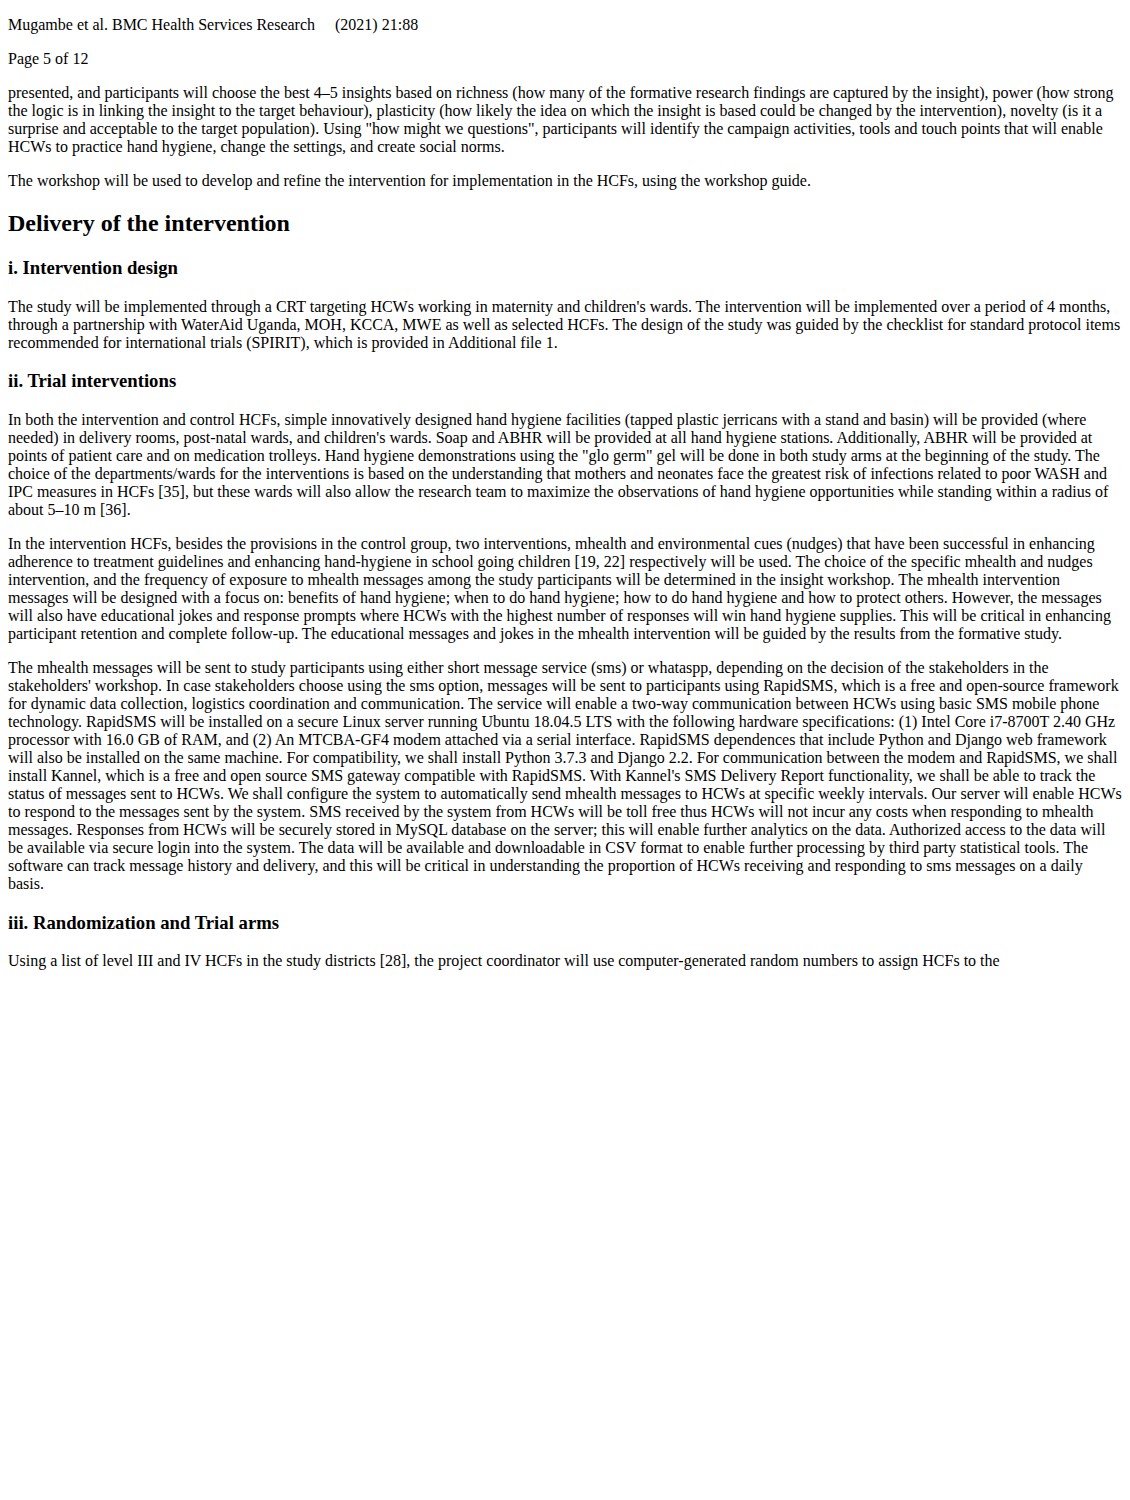Mugambe et al. BMC Health Services Research (2021) 21:88
Page 5 of 12
presented, and participants will choose the best 4–5 insights based on richness (how many of the formative research findings are captured by the insight), power (how strong the logic is in linking the insight to the target behaviour), plasticity (how likely the idea on which the insight is based could be changed by the intervention), novelty (is it a surprise and acceptable to the target population). Using "how might we questions", participants will identify the campaign activities, tools and touch points that will enable HCWs to practice hand hygiene, change the settings, and create social norms.
The workshop will be used to develop and refine the intervention for implementation in the HCFs, using the workshop guide.
Delivery of the intervention
i. Intervention design
The study will be implemented through a CRT targeting HCWs working in maternity and children's wards. The intervention will be implemented over a period of 4 months, through a partnership with WaterAid Uganda, MOH, KCCA, MWE as well as selected HCFs. The design of the study was guided by the checklist for standard protocol items recommended for international trials (SPIRIT), which is provided in Additional file 1.
ii. Trial interventions
In both the intervention and control HCFs, simple innovatively designed hand hygiene facilities (tapped plastic jerricans with a stand and basin) will be provided (where needed) in delivery rooms, post-natal wards, and children's wards. Soap and ABHR will be provided at all hand hygiene stations. Additionally, ABHR will be provided at points of patient care and on medication trolleys. Hand hygiene demonstrations using the "glo germ" gel will be done in both study arms at the beginning of the study. The choice of the departments/wards for the interventions is based on the understanding that mothers and neonates face the greatest risk of infections related to poor WASH and IPC measures in HCFs [35], but these wards will also allow the research team to maximize the observations of hand hygiene opportunities while standing within a radius of about 5–10 m [36].
In the intervention HCFs, besides the provisions in the control group, two interventions, mhealth and environmental cues (nudges) that have been successful in enhancing adherence to treatment guidelines and enhancing hand-hygiene in school going children [19, 22] respectively will be used. The choice of the specific mhealth and nudges intervention, and the frequency of exposure to mhealth messages among the study participants will be determined in the insight workshop. The mhealth intervention messages will be designed with a focus on: benefits of hand hygiene; when to do hand hygiene; how to do hand hygiene and how to protect others. However, the messages will also have educational jokes and response prompts where HCWs with the highest number of responses will win hand hygiene supplies. This will be critical in enhancing participant retention and complete follow-up. The educational messages and jokes in the mhealth intervention will be guided by the results from the formative study.
The mhealth messages will be sent to study participants using either short message service (sms) or whataspp, depending on the decision of the stakeholders in the stakeholders' workshop. In case stakeholders choose using the sms option, messages will be sent to participants using RapidSMS, which is a free and open-source framework for dynamic data collection, logistics coordination and communication. The service will enable a two-way communication between HCWs using basic SMS mobile phone technology. RapidSMS will be installed on a secure Linux server running Ubuntu 18.04.5 LTS with the following hardware specifications: (1) Intel Core i7-8700T 2.40 GHz processor with 16.0 GB of RAM, and (2) An MTCBA-GF4 modem attached via a serial interface. RapidSMS dependences that include Python and Django web framework will also be installed on the same machine. For compatibility, we shall install Python 3.7.3 and Django 2.2. For communication between the modem and RapidSMS, we shall install Kannel, which is a free and open source SMS gateway compatible with RapidSMS. With Kannel's SMS Delivery Report functionality, we shall be able to track the status of messages sent to HCWs. We shall configure the system to automatically send mhealth messages to HCWs at specific weekly intervals. Our server will enable HCWs to respond to the messages sent by the system. SMS received by the system from HCWs will be toll free thus HCWs will not incur any costs when responding to mhealth messages. Responses from HCWs will be securely stored in MySQL database on the server; this will enable further analytics on the data. Authorized access to the data will be available via secure login into the system. The data will be available and downloadable in CSV format to enable further processing by third party statistical tools. The software can track message history and delivery, and this will be critical in understanding the proportion of HCWs receiving and responding to sms messages on a daily basis.
iii. Randomization and Trial arms
Using a list of level III and IV HCFs in the study districts [28], the project coordinator will use computer-generated random numbers to assign HCFs to the